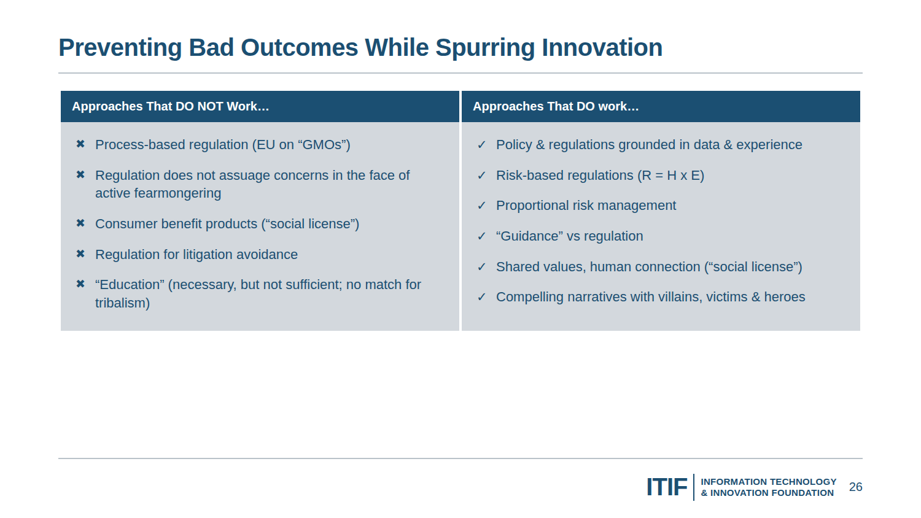Preventing Bad Outcomes While Spurring Innovation
| Approaches That DO NOT Work… | Approaches That DO work… |
| --- | --- |
| Process-based regulation (EU on “GMOs”) Regulation does not assuage concerns in the face of active fearmongering Consumer benefit products (“social license”) Regulation for litigation avoidance “Education” (necessary, but not sufficient; no match for tribalism) | Policy & regulations grounded in data & experience Risk-based regulations (R = H x E) Proportional risk management “Guidance” vs regulation Shared values, human connection (“social license”) Compelling narratives with villains, victims & heroes |
ITIF INFORMATION TECHNOLOGY
& INNOVATION FOUNDATION
26